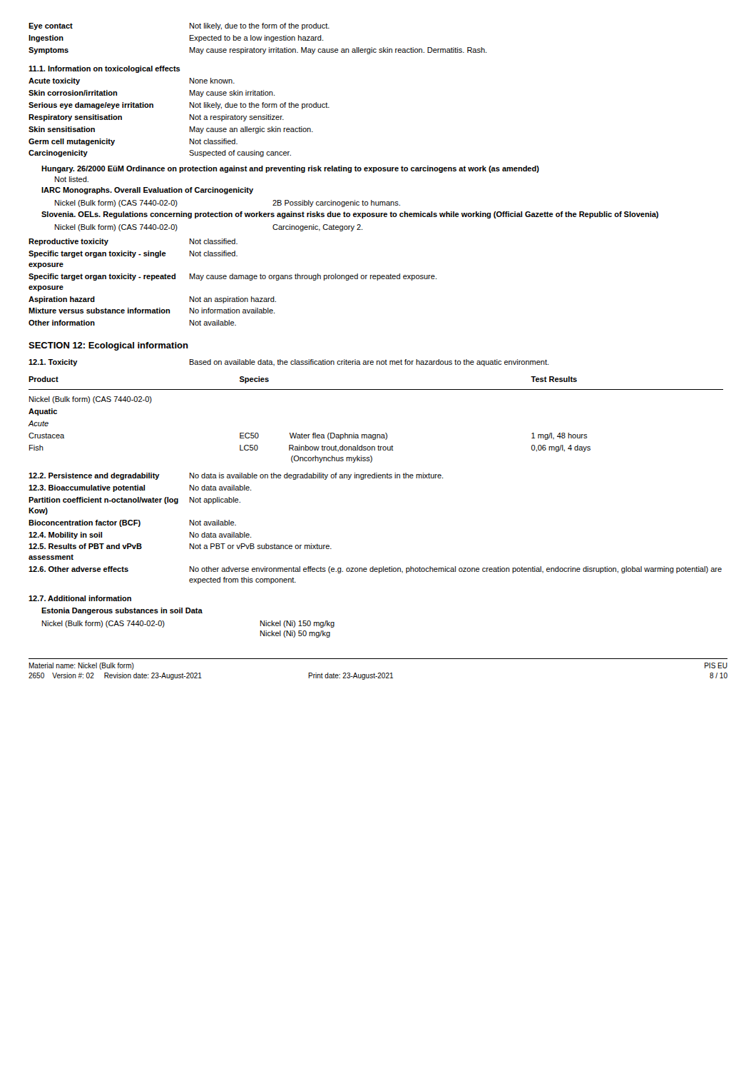| Eye contact | Not likely, due to the form of the product. |
| Ingestion | Expected to be a low ingestion hazard. |
| Symptoms | May cause respiratory irritation. May cause an allergic skin reaction. Dermatitis. Rash. |
11.1. Information on toxicological effects
| Acute toxicity | None known. |
| Skin corrosion/irritation | May cause skin irritation. |
| Serious eye damage/eye irritation | Not likely, due to the form of the product. |
| Respiratory sensitisation | Not a respiratory sensitizer. |
| Skin sensitisation | May cause an allergic skin reaction. |
| Germ cell mutagenicity | Not classified. |
| Carcinogenicity | Suspected of causing cancer. |
Hungary. 26/2000 EüM Ordinance on protection against and preventing risk relating to exposure to carcinogens at work (as amended)
Not listed.
IARC Monographs. Overall Evaluation of Carcinogenicity
| Nickel (Bulk form) (CAS 7440-02-0) | 2B Possibly carcinogenic to humans. |
Slovenia. OELs. Regulations concerning protection of workers against risks due to exposure to chemicals while working (Official Gazette of the Republic of Slovenia)
| Nickel (Bulk form) (CAS 7440-02-0) | Carcinogenic, Category 2. |
| Reproductive toxicity | Not classified. |
| Specific target organ toxicity - single exposure | Not classified. |
| Specific target organ toxicity - repeated exposure | May cause damage to organs through prolonged or repeated exposure. |
| Aspiration hazard | Not an aspiration hazard. |
| Mixture versus substance information | No information available. |
| Other information | Not available. |
SECTION 12: Ecological information
| 12.1. Toxicity | Based on available data, the classification criteria are not met for hazardous to the aquatic environment. |
| Product | Species | Test Results |
| Nickel (Bulk form) (CAS 7440-02-0) |
| Aquatic | | |
| Acute | | |
| Crustacea | EC50 Water flea (Daphnia magna) | 1 mg/l, 48 hours |
| Fish | LC50 Rainbow trout,donaldson trout (Oncorhynchus mykiss) | 0,06 mg/l, 4 days |
| 12.2. Persistence and degradability | No data is available on the degradability of any ingredients in the mixture. |
| 12.3. Bioaccumulative potential | No data available. |
| Partition coefficient n-octanol/water (log Kow) | Not applicable. |
| Bioconcentration factor (BCF) | Not available. |
| 12.4. Mobility in soil | No data available. |
| 12.5. Results of PBT and vPvB assessment | Not a PBT or vPvB substance or mixture. |
| 12.6. Other adverse effects | No other adverse environmental effects (e.g. ozone depletion, photochemical ozone creation potential, endocrine disruption, global warming potential) are expected from this component. |
12.7. Additional information
Estonia Dangerous substances in soil Data
| Nickel (Bulk form) (CAS 7440-02-0) | Nickel (Ni) 150 mg/kg Nickel (Ni) 50 mg/kg |
| Material name: Nickel (Bulk form) | | PIS EU |
| 2650 Version #: 02 Revision date: 23-August-2021 | Print date: 23-August-2021 | 8 / 10 |